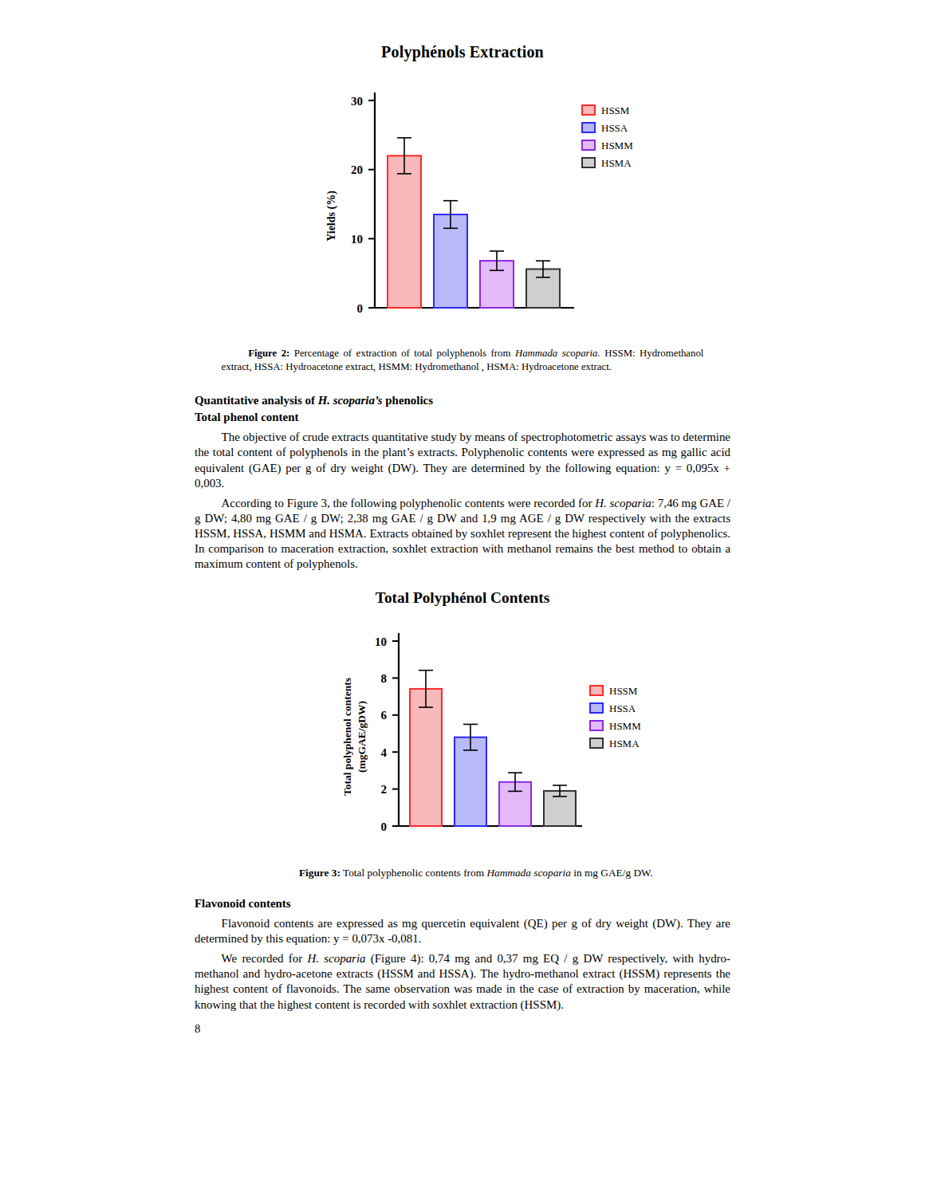Polyphénols Extraction
0 10 20 30 Yields (%) HSSM HSSA HSMM HSMA
Figure 2: Percentage of extraction of total polyphenols from Hammada scoparia. HSSM: Hydromethanol extract, HSSA: Hydroacetone extract, HSMM: Hydromethanol , HSMA: Hydroacetone extract.
Quantitative analysis of H. scoparia’s phenolics
Total phenol content
The objective of crude extracts quantitative study by means of spectrophotometric assays was to determine the total content of polyphenols in the plant’s extracts. Polyphenolic contents were expressed as mg gallic acid equivalent (GAE) per g of dry weight (DW). They are determined by the following equation: y = 0,095x + 0,003.
According to Figure 3, the following polyphenolic contents were recorded for H. scoparia: 7,46 mg GAE / g DW; 4,80 mg GAE / g DW; 2,38 mg GAE / g DW and 1,9 mg AGE / g DW respectively with the extracts HSSM, HSSA, HSMM and HSMA. Extracts obtained by soxhlet represent the highest content of polyphenolics. In comparison to maceration extraction, soxhlet extraction with methanol remains the best method to obtain a maximum content of polyphenols.
Total Polyphénol Contents
0 2 4 6 8 10 Total polyphenol contents (mgGAE/gDW) HSSM HSSA HSMM HSMA
Figure 3: Total polyphenolic contents from Hammada scoparia in mg GAE/g DW.
Flavonoid contents
Flavonoid contents are expressed as mg quercetin equivalent (QE) per g of dry weight (DW). They are determined by this equation: y = 0,073x -0,081.
We recorded for H. scoparia (Figure 4): 0,74 mg and 0,37 mg EQ / g DW respectively, with hydro-methanol and hydro-acetone extracts (HSSM and HSSA). The hydro-methanol extract (HSSM) represents the highest content of flavonoids. The same observation was made in the case of extraction by maceration, while knowing that the highest content is recorded with soxhlet extraction (HSSM).
8